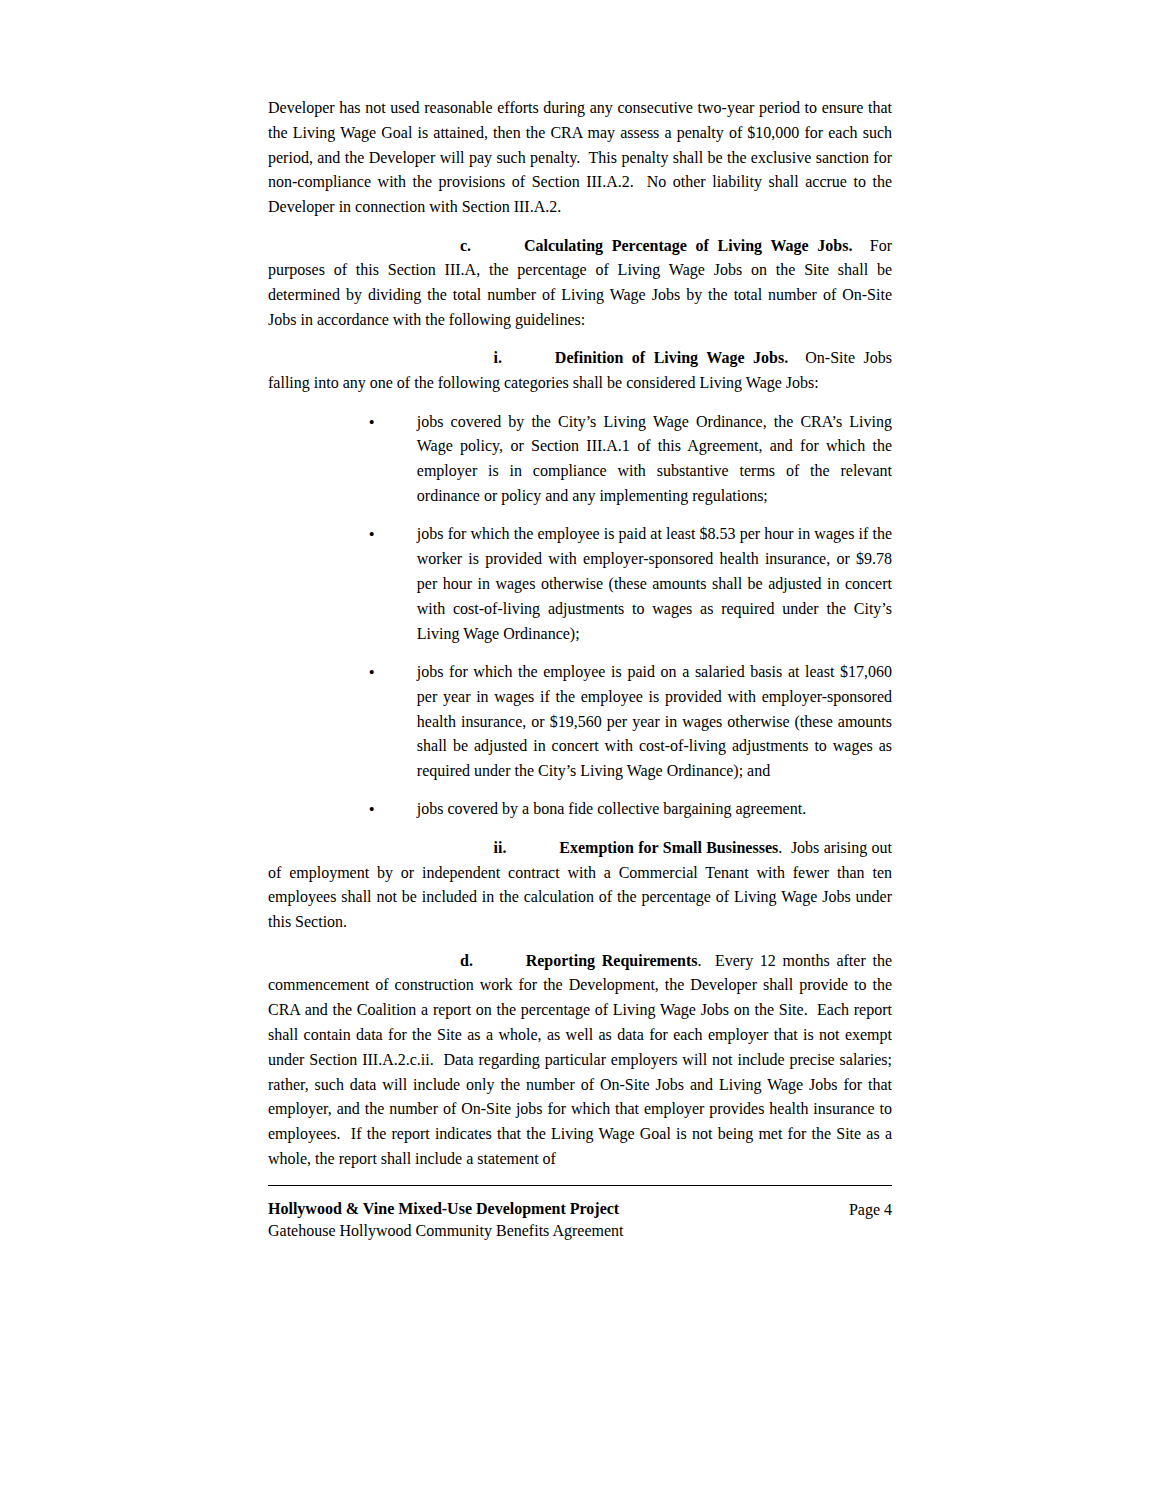Developer has not used reasonable efforts during any consecutive two-year period to ensure that the Living Wage Goal is attained, then the CRA may assess a penalty of $10,000 for each such period, and the Developer will pay such penalty. This penalty shall be the exclusive sanction for non-compliance with the provisions of Section III.A.2. No other liability shall accrue to the Developer in connection with Section III.A.2.
c. Calculating Percentage of Living Wage Jobs. For purposes of this Section III.A, the percentage of Living Wage Jobs on the Site shall be determined by dividing the total number of Living Wage Jobs by the total number of On-Site Jobs in accordance with the following guidelines:
i. Definition of Living Wage Jobs. On-Site Jobs falling into any one of the following categories shall be considered Living Wage Jobs:
jobs covered by the City’s Living Wage Ordinance, the CRA’s Living Wage policy, or Section III.A.1 of this Agreement, and for which the employer is in compliance with substantive terms of the relevant ordinance or policy and any implementing regulations;
jobs for which the employee is paid at least $8.53 per hour in wages if the worker is provided with employer-sponsored health insurance, or $9.78 per hour in wages otherwise (these amounts shall be adjusted in concert with cost-of-living adjustments to wages as required under the City’s Living Wage Ordinance);
jobs for which the employee is paid on a salaried basis at least $17,060 per year in wages if the employee is provided with employer-sponsored health insurance, or $19,560 per year in wages otherwise (these amounts shall be adjusted in concert with cost-of-living adjustments to wages as required under the City’s Living Wage Ordinance); and
jobs covered by a bona fide collective bargaining agreement.
ii. Exemption for Small Businesses. Jobs arising out of employment by or independent contract with a Commercial Tenant with fewer than ten employees shall not be included in the calculation of the percentage of Living Wage Jobs under this Section.
d. Reporting Requirements. Every 12 months after the commencement of construction work for the Development, the Developer shall provide to the CRA and the Coalition a report on the percentage of Living Wage Jobs on the Site. Each report shall contain data for the Site as a whole, as well as data for each employer that is not exempt under Section III.A.2.c.ii. Data regarding particular employers will not include precise salaries; rather, such data will include only the number of On-Site Jobs and Living Wage Jobs for that employer, and the number of On-Site jobs for which that employer provides health insurance to employees. If the report indicates that the Living Wage Goal is not being met for the Site as a whole, the report shall include a statement of
Hollywood & Vine Mixed-Use Development Project
Gatehouse Hollywood Community Benefits Agreement
Page 4